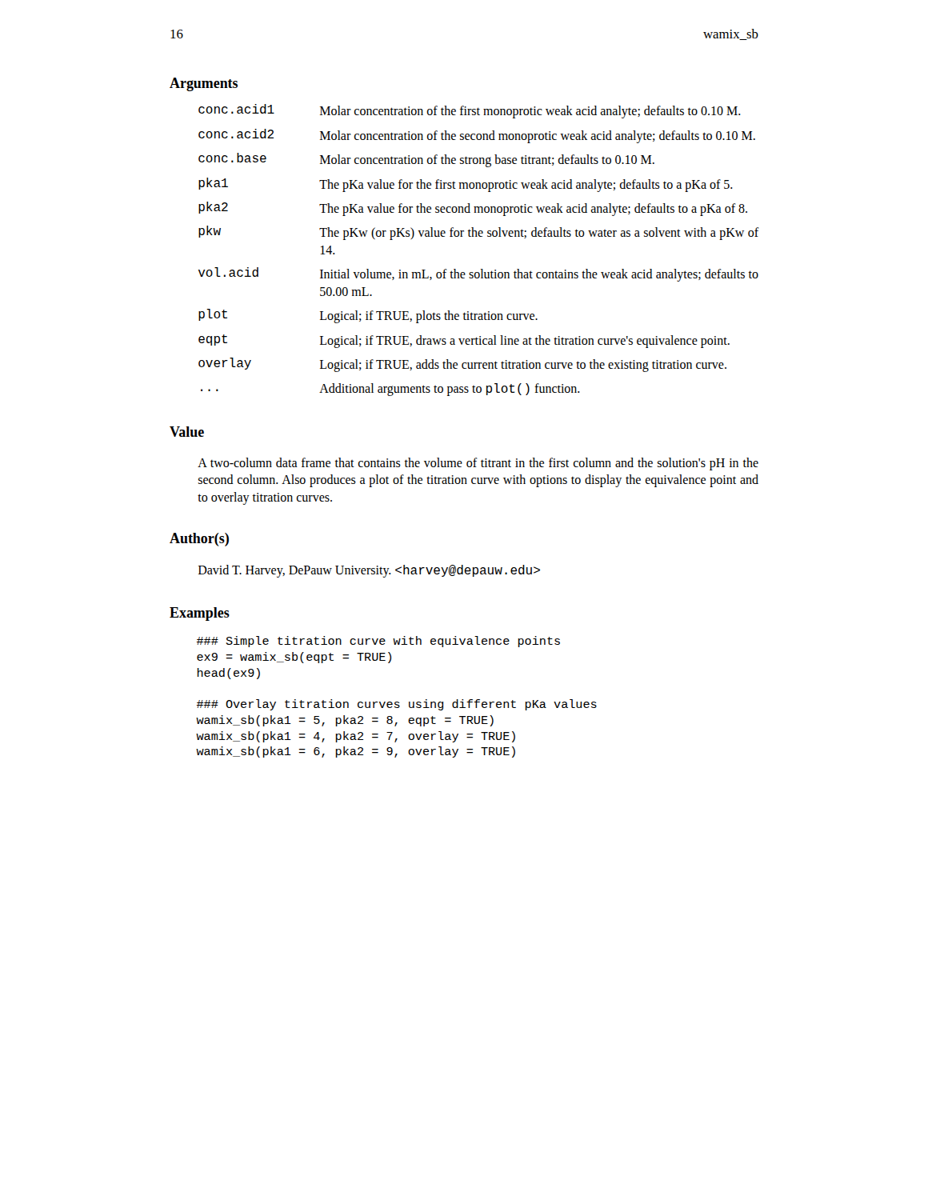16 wamix_sb
Arguments
conc.acid1
Molar concentration of the first monoprotic weak acid analyte; defaults to 0.10 M.
conc.acid2
Molar concentration of the second monoprotic weak acid analyte; defaults to 0.10 M.
conc.base
Molar concentration of the strong base titrant; defaults to 0.10 M.
pka1
The pKa value for the first monoprotic weak acid analyte; defaults to a pKa of 5.
pka2
The pKa value for the second monoprotic weak acid analyte; defaults to a pKa of 8.
pkw
The pKw (or pKs) value for the solvent; defaults to water as a solvent with a pKw of 14.
vol.acid
Initial volume, in mL, of the solution that contains the weak acid analytes; defaults to 50.00 mL.
plot
Logical; if TRUE, plots the titration curve.
eqpt
Logical; if TRUE, draws a vertical line at the titration curve's equivalence point.
overlay
Logical; if TRUE, adds the current titration curve to the existing titration curve.
...
Additional arguments to pass to plot() function.
Value
A two-column data frame that contains the volume of titrant in the first column and the solution's pH in the second column. Also produces a plot of the titration curve with options to display the equivalence point and to overlay titration curves.
Author(s)
David T. Harvey, DePauw University. <harvey@depauw.edu>
Examples
### Simple titration curve with equivalence points
ex9 = wamix_sb(eqpt = TRUE)
head(ex9)

### Overlay titration curves using different pKa values
wamix_sb(pka1 = 5, pka2 = 8, eqpt = TRUE)
wamix_sb(pka1 = 4, pka2 = 7, overlay = TRUE)
wamix_sb(pka1 = 6, pka2 = 9, overlay = TRUE)